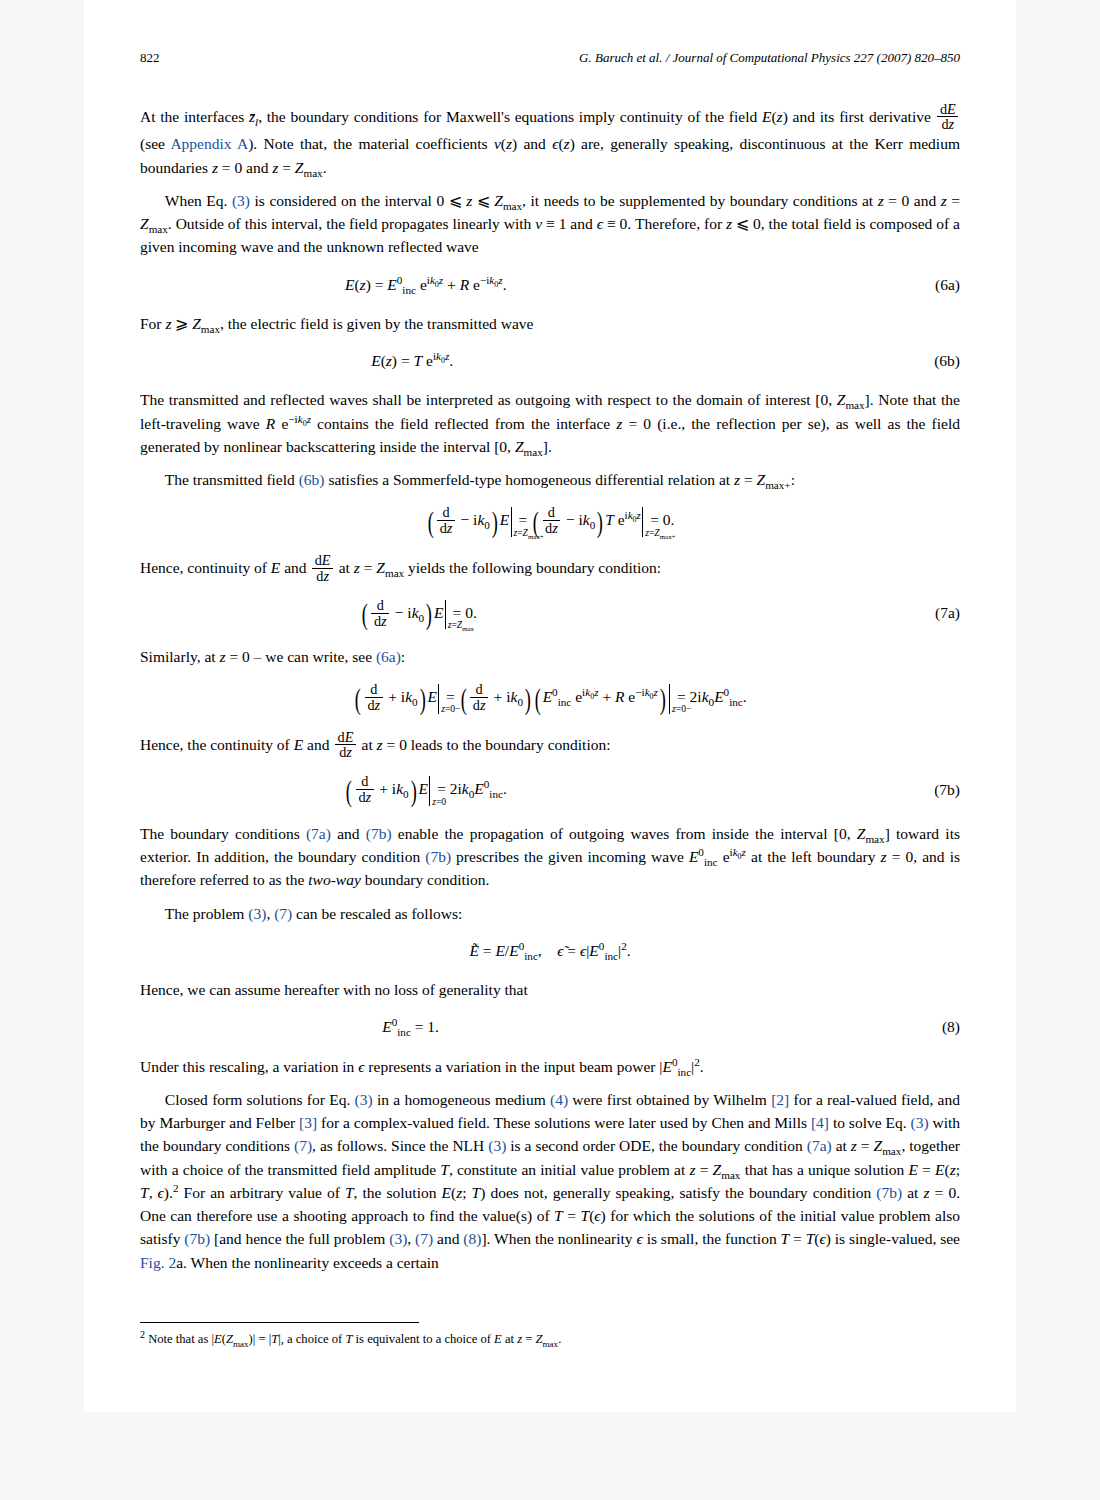822 G. Baruch et al. / Journal of Computational Physics 227 (2007) 820–850
At the interfaces z̄l, the boundary conditions for Maxwell's equations imply continuity of the field E(z) and its first derivative dE dz (see Appendix A). Note that, the material coefficients v(z) and ϵ(z) are, generally speaking, discontinuous at the Kerr medium boundaries z = 0 and z = Zmax.
When Eq. (3) is considered on the interval 0 ⩽ z ⩽ Zmax, it needs to be supplemented by boundary conditions at z = 0 and z = Zmax. Outside of this interval, the field propagates linearly with v ≡ 1 and ϵ ≡ 0. Therefore, for z ⩽ 0, the total field is composed of a given incoming wave and the unknown reflected wave
E(z) = E0inc eik0z + R e−ik0z. (6a)
For z ⩾ Zmax, the electric field is given by the transmitted wave
E(z) = T eik0z. (6b)
The transmitted and reflected waves shall be interpreted as outgoing with respect to the domain of interest [0, Zmax]. Note that the left-traveling wave R e−ik0z contains the field reflected from the interface z = 0 (i.e., the reflection per se), as well as the field generated by nonlinear backscattering inside the interval [0, Zmax].
The transmitted field (6b) satisfies a Sommerfeld-type homogeneous differential relation at z = Zmax+:
(ddz − ik0) Ez=Zmax+ = (ddz − ik0) T eik0zz=Zmax+ = 0.
Hence, continuity of E and dE dz at z = Zmax yields the following boundary condition:
(ddz − ik0) Ez=Zmax = 0. (7a)
Similarly, at z = 0 – we can write, see (6a):
(ddz + ik0) Ez=0− = (ddz + ik0)(E0inc eik0z + R e−ik0z) z=0− = 2ik0E0inc.
Hence, the continuity of E and dE dz at z = 0 leads to the boundary condition:
(ddz + ik0) Ez=0 = 2ik0E0inc. (7b)
The boundary conditions (7a) and (7b) enable the propagation of outgoing waves from inside the interval [0, Zmax] toward its exterior. In addition, the boundary condition (7b) prescribes the given incoming wave E0inc eik0z at the left boundary z = 0, and is therefore referred to as the two-way boundary condition.
The problem (3), (7) can be rescaled as follows:
Ẽ = E/E0inc, ϵ̃ = ϵ|E0inc|2.
Hence, we can assume hereafter with no loss of generality that
E0inc = 1. (8)
Under this rescaling, a variation in ϵ represents a variation in the input beam power |E0inc|2.
Closed form solutions for Eq. (3) in a homogeneous medium (4) were first obtained by Wilhelm [2] for a real-valued field, and by Marburger and Felber [3] for a complex-valued field. These solutions were later used by Chen and Mills [4] to solve Eq. (3) with the boundary conditions (7), as follows. Since the NLH (3) is a second order ODE, the boundary condition (7a) at z = Zmax, together with a choice of the transmitted field amplitude T, constitute an initial value problem at z = Zmax that has a unique solution E = E(z; T, ϵ).2 For an arbitrary value of T, the solution E(z; T) does not, generally speaking, satisfy the boundary condition (7b) at z = 0. One can therefore use a shooting approach to find the value(s) of T = T(ϵ) for which the solutions of the initial value problem also satisfy (7b) [and hence the full problem (3), (7) and (8)]. When the nonlinearity ϵ is small, the function T = T(ϵ) is single-valued, see Fig. 2a. When the nonlinearity exceeds a certain
2 Note that as |E(Zmax)| = |T|, a choice of T is equivalent to a choice of E at z = Zmax.